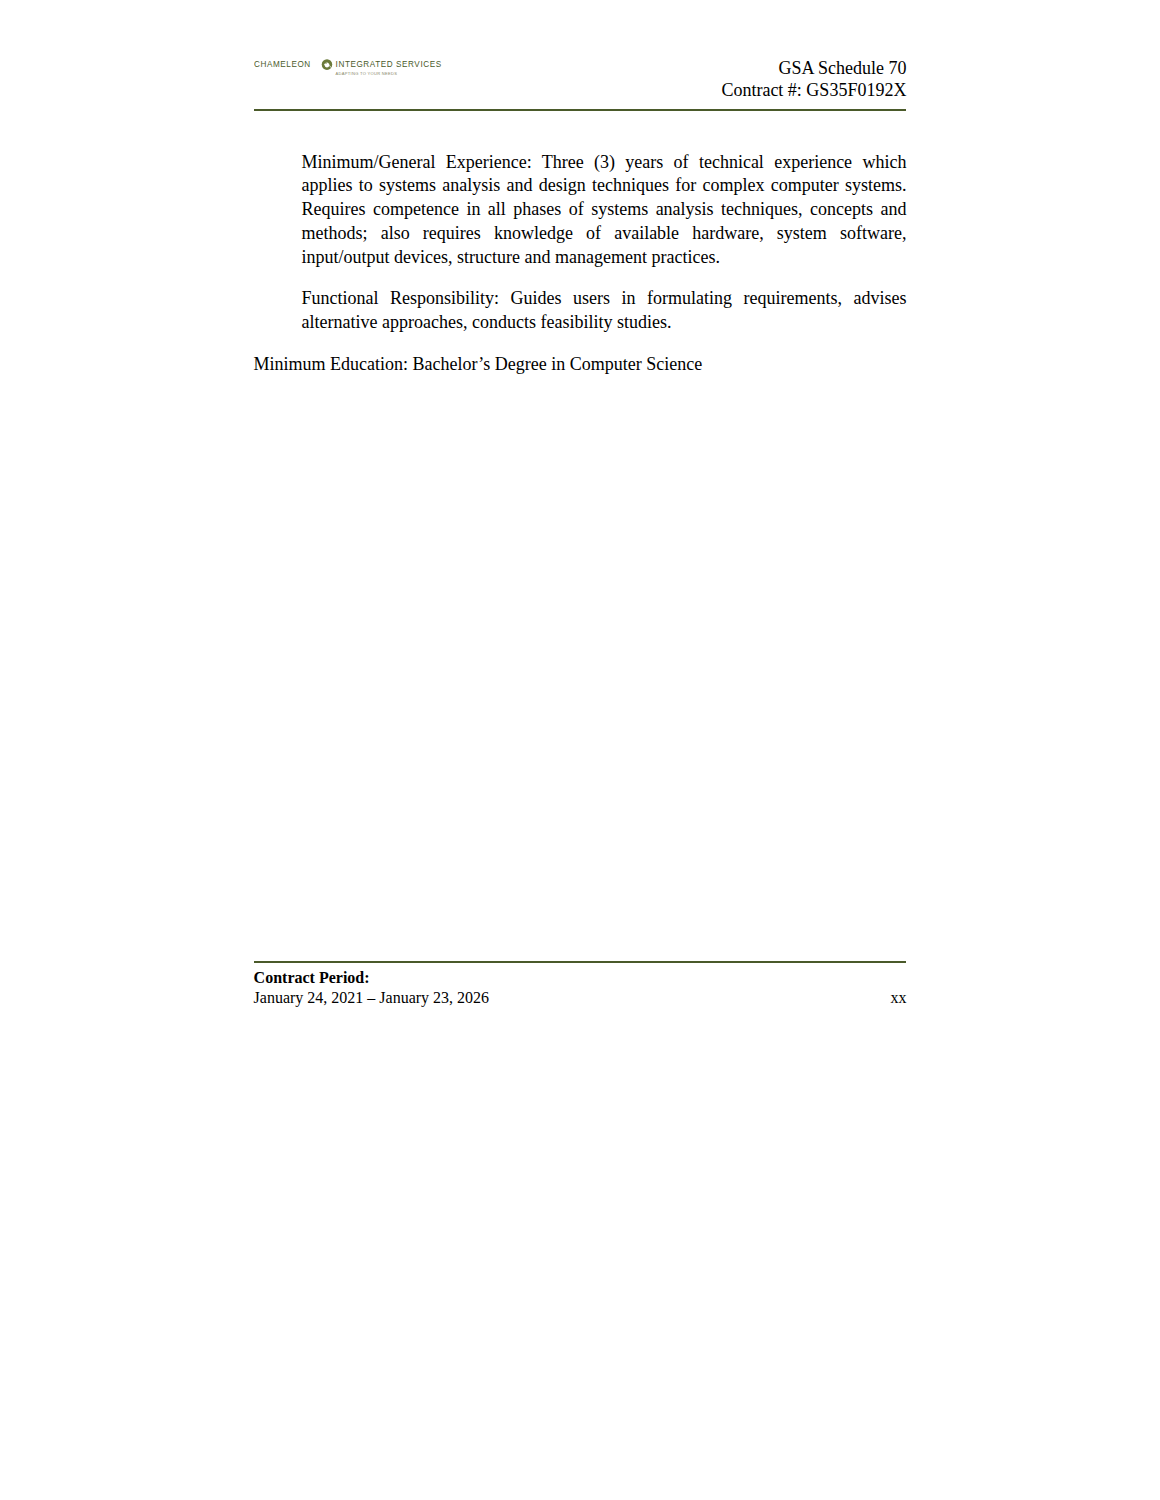CHAMELEON INTEGRATED SERVICES ADAPTING TO YOUR NEEDS
GSA Schedule 70
Contract #: GS35F0192X
Minimum/General Experience: Three (3) years of technical experience which applies to systems analysis and design techniques for complex computer systems. Requires competence in all phases of systems analysis techniques, concepts and methods; also requires knowledge of available hardware, system software, input/output devices, structure and management practices.
Functional Responsibility: Guides users in formulating requirements, advises alternative approaches, conducts feasibility studies.
Minimum Education: Bachelor’s Degree in Computer Science
Contract Period:
January 24, 2021 – January 23, 2026
xx